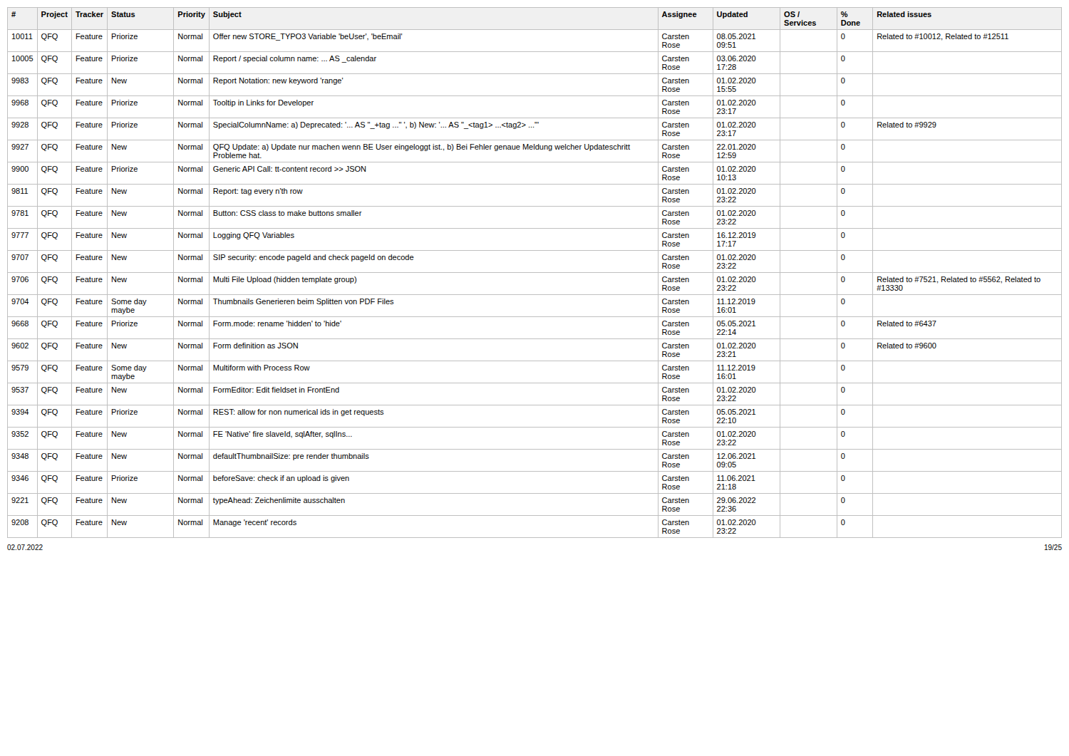| # | Project | Tracker | Status | Priority | Subject | Assignee | Updated | OS / Services | % Done | Related issues |
| --- | --- | --- | --- | --- | --- | --- | --- | --- | --- | --- |
| 10011 | QFQ | Feature | Priorize | Normal | Offer new STORE_TYPO3 Variable 'beUser', 'beEmail' | Carsten Rose | 08.05.2021 09:51 | | 0 | Related to #10012, Related to #12511 |
| 10005 | QFQ | Feature | Priorize | Normal | Report / special column name: ... AS _calendar | Carsten Rose | 03.06.2020 17:28 | | 0 | |
| 9983 | QFQ | Feature | New | Normal | Report Notation: new keyword 'range' | Carsten Rose | 01.02.2020 15:55 | | 0 | |
| 9968 | QFQ | Feature | Priorize | Normal | Tooltip in Links for Developer | Carsten Rose | 01.02.2020 23:17 | | 0 | |
| 9928 | QFQ | Feature | Priorize | Normal | SpecialColumnName: a) Deprecated: '... AS "_+tag ..." ', b) New: '... AS "_<tag1> ...<tag2> ..."' | Carsten Rose | 01.02.2020 23:17 | | 0 | Related to #9929 |
| 9927 | QFQ | Feature | New | Normal | QFQ Update: a) Update nur machen wenn BE User eingeloggt ist., b) Bei Fehler genaue Meldung welcher Updateschritt Probleme hat. | Carsten Rose | 22.01.2020 12:59 | | 0 | |
| 9900 | QFQ | Feature | Priorize | Normal | Generic API Call: tt-content record >> JSON | Carsten Rose | 01.02.2020 10:13 | | 0 | |
| 9811 | QFQ | Feature | New | Normal | Report: tag every n'th row | Carsten Rose | 01.02.2020 23:22 | | 0 | |
| 9781 | QFQ | Feature | New | Normal | Button: CSS class to make buttons smaller | Carsten Rose | 01.02.2020 23:22 | | 0 | |
| 9777 | QFQ | Feature | New | Normal | Logging QFQ Variables | Carsten Rose | 16.12.2019 17:17 | | 0 | |
| 9707 | QFQ | Feature | New | Normal | SIP security: encode pageId and check pageId on decode | Carsten Rose | 01.02.2020 23:22 | | 0 | |
| 9706 | QFQ | Feature | New | Normal | Multi File Upload (hidden template group) | Carsten Rose | 01.02.2020 23:22 | | 0 | Related to #7521, Related to #5562, Related to #13330 |
| 9704 | QFQ | Feature | Some day maybe | Normal | Thumbnails Generieren beim Splitten von PDF Files | Carsten Rose | 11.12.2019 16:01 | | 0 | |
| 9668 | QFQ | Feature | Priorize | Normal | Form.mode: rename 'hidden' to 'hide' | Carsten Rose | 05.05.2021 22:14 | | 0 | Related to #6437 |
| 9602 | QFQ | Feature | New | Normal | Form definition as JSON | Carsten Rose | 01.02.2020 23:21 | | 0 | Related to #9600 |
| 9579 | QFQ | Feature | Some day maybe | Normal | Multiform with Process Row | Carsten Rose | 11.12.2019 16:01 | | 0 | |
| 9537 | QFQ | Feature | New | Normal | FormEditor: Edit fieldset in FrontEnd | Carsten Rose | 01.02.2020 23:22 | | 0 | |
| 9394 | QFQ | Feature | Priorize | Normal | REST: allow for non numerical ids in get requests | Carsten Rose | 05.05.2021 22:10 | | 0 | |
| 9352 | QFQ | Feature | New | Normal | FE 'Native' fire slaveId, sqlAfter, sqlIns... | Carsten Rose | 01.02.2020 23:22 | | 0 | |
| 9348 | QFQ | Feature | New | Normal | defaultThumbnailSize: pre render thumbnails | Carsten Rose | 12.06.2021 09:05 | | 0 | |
| 9346 | QFQ | Feature | Priorize | Normal | beforeSave: check if an upload is given | Carsten Rose | 11.06.2021 21:18 | | 0 | |
| 9221 | QFQ | Feature | New | Normal | typeAhead: Zeichenlimite ausschalten | Carsten Rose | 29.06.2022 22:36 | | 0 | |
| 9208 | QFQ | Feature | New | Normal | Manage 'recent' records | Carsten Rose | 01.02.2020 23:22 | | 0 | |
02.07.2022 19/25